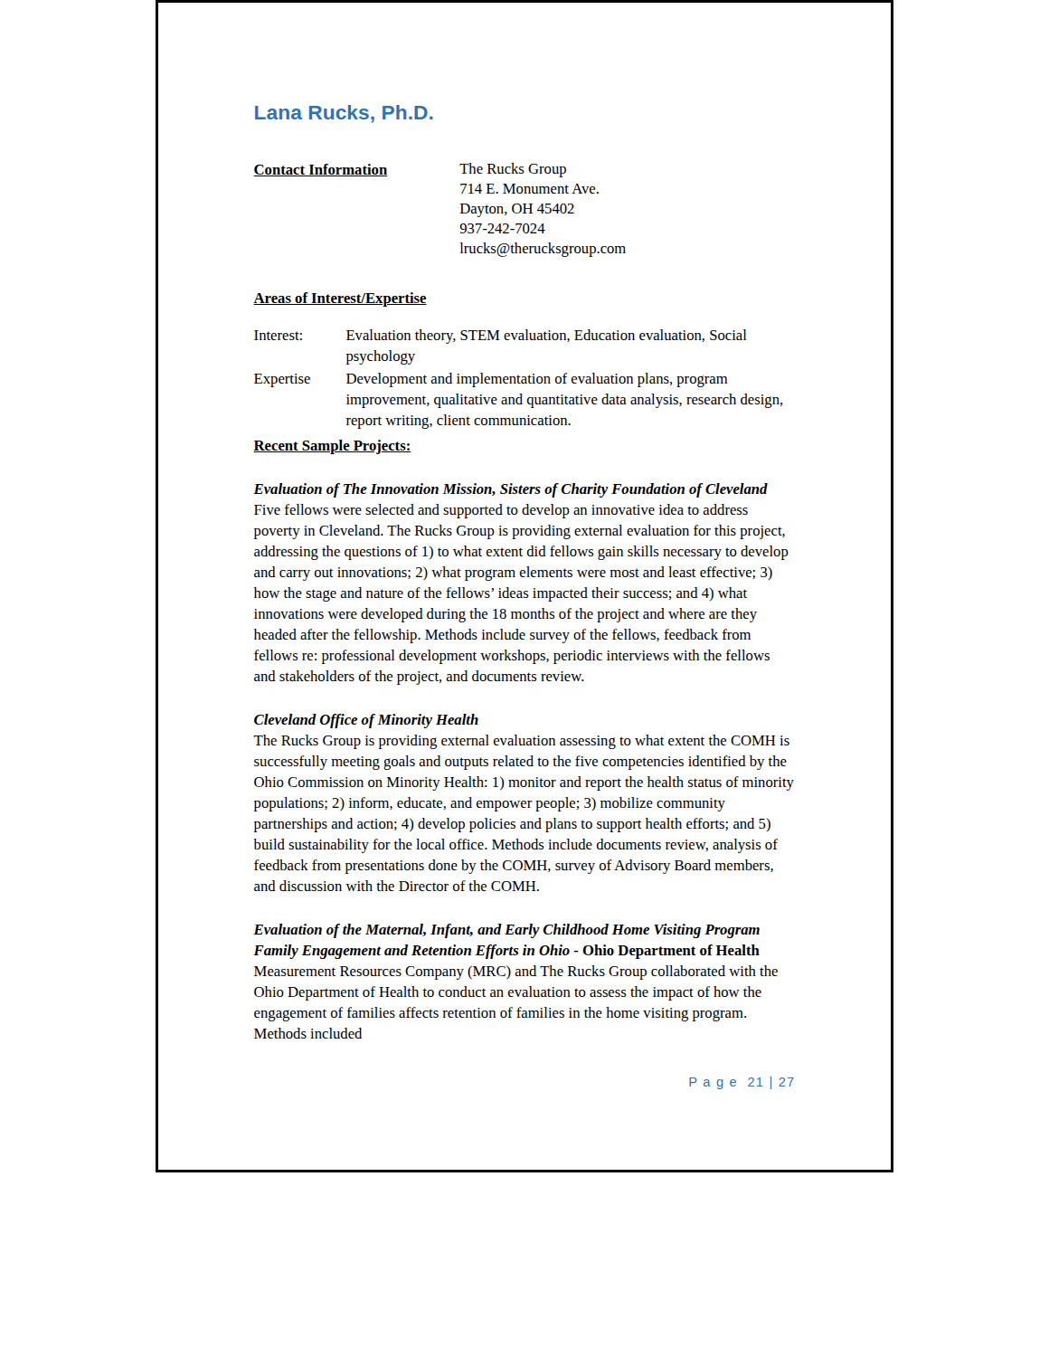Lana Rucks, Ph.D.
Contact Information
The Rucks Group
714 E. Monument Ave.
Dayton, OH 45402
937-242-7024
lrucks@therucksgroup.com
Areas of Interest/Expertise
Interest:
Evaluation theory, STEM evaluation, Education evaluation, Social psychology
Expertise
Development and implementation of evaluation plans, program improvement, qualitative and quantitative data analysis, research design, report writing, client communication.
Recent Sample Projects:
Evaluation of The Innovation Mission, Sisters of Charity Foundation of Cleveland
Five fellows were selected and supported to develop an innovative idea to address poverty in Cleveland. The Rucks Group is providing external evaluation for this project, addressing the questions of 1) to what extent did fellows gain skills necessary to develop and carry out innovations; 2) what program elements were most and least effective; 3) how the stage and nature of the fellows’ ideas impacted their success; and 4) what innovations were developed during the 18 months of the project and where are they headed after the fellowship. Methods include survey of the fellows, feedback from fellows re: professional development workshops, periodic interviews with the fellows and stakeholders of the project, and documents review.
Cleveland Office of Minority Health
The Rucks Group is providing external evaluation assessing to what extent the COMH is successfully meeting goals and outputs related to the five competencies identified by the Ohio Commission on Minority Health: 1) monitor and report the health status of minority populations; 2) inform, educate, and empower people; 3) mobilize community partnerships and action; 4) develop policies and plans to support health efforts; and 5) build sustainability for the local office. Methods include documents review, analysis of feedback from presentations done by the COMH, survey of Advisory Board members, and discussion with the Director of the COMH.
Evaluation of the Maternal, Infant, and Early Childhood Home Visiting Program Family Engagement and Retention Efforts in Ohio - Ohio Department of Health
Measurement Resources Company (MRC) and The Rucks Group collaborated with the Ohio Department of Health to conduct an evaluation to assess the impact of how the engagement of families affects retention of families in the home visiting program. Methods included
P a g e 21 | 27